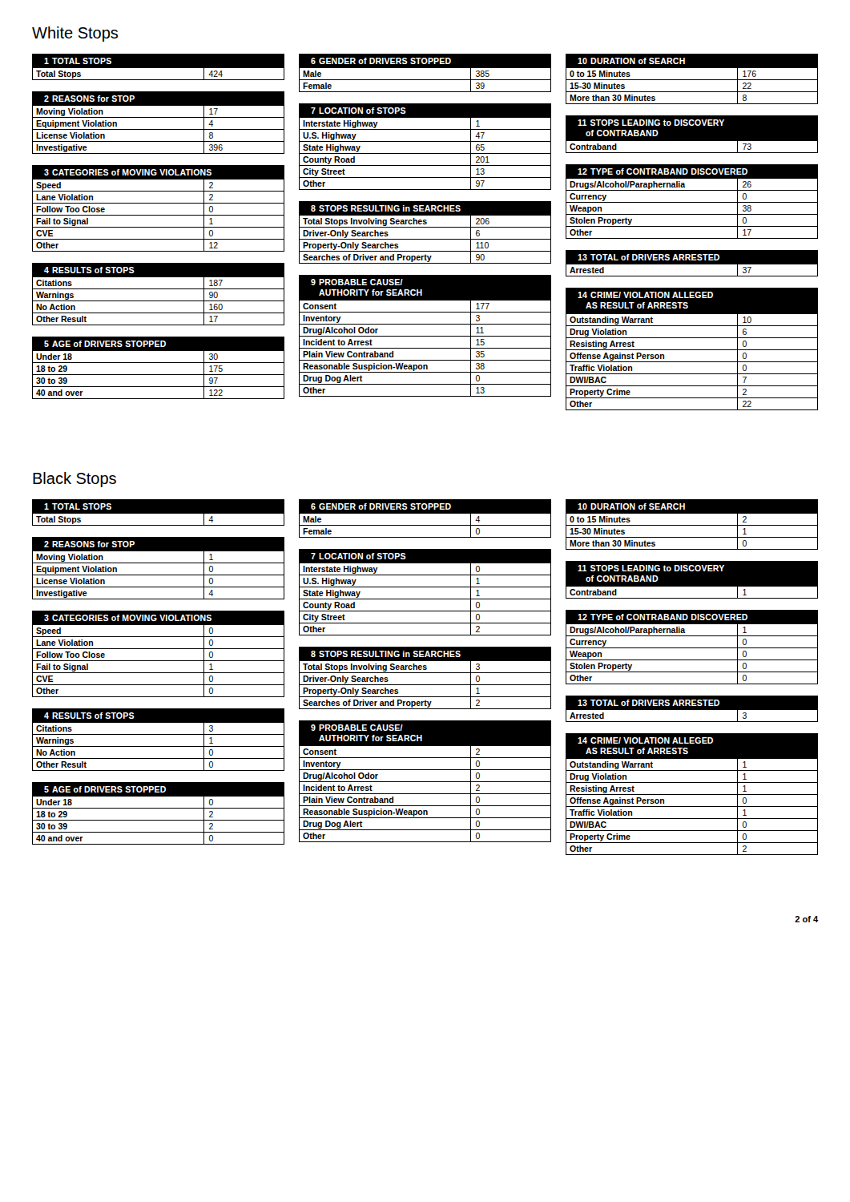White Stops
| 1 TOTAL STOPS |
| --- |
| Total Stops | 424 |
| 2 REASONS for STOP |
| --- |
| Moving Violation | 17 |
| Equipment Violation | 4 |
| License Violation | 8 |
| Investigative | 396 |
| 3 CATEGORIES of MOVING VIOLATIONS |
| --- |
| Speed | 2 |
| Lane Violation | 2 |
| Follow Too Close | 0 |
| Fail to Signal | 1 |
| CVE | 0 |
| Other | 12 |
| 4 RESULTS of STOPS |
| --- |
| Citations | 187 |
| Warnings | 90 |
| No Action | 160 |
| Other Result | 17 |
| 5 AGE of DRIVERS STOPPED |
| --- |
| Under 18 | 30 |
| 18 to 29 | 175 |
| 30 to 39 | 97 |
| 40 and over | 122 |
| 6 GENDER of DRIVERS STOPPED |
| --- |
| Male | 385 |
| Female | 39 |
| 7 LOCATION of STOPS |
| --- |
| Interstate Highway | 1 |
| U.S. Highway | 47 |
| State Highway | 65 |
| County Road | 201 |
| City Street | 13 |
| Other | 97 |
| 8 STOPS RESULTING in SEARCHES |
| --- |
| Total Stops Involving Searches | 206 |
| Driver-Only Searches | 6 |
| Property-Only Searches | 110 |
| Searches of Driver and Property | 90 |
| 9 PROBABLE CAUSE/ AUTHORITY for SEARCH |
| --- |
| Consent | 177 |
| Inventory | 3 |
| Drug/Alcohol Odor | 11 |
| Incident to Arrest | 15 |
| Plain View Contraband | 35 |
| Reasonable Suspicion-Weapon | 38 |
| Drug Dog Alert | 0 |
| Other | 13 |
| 10 DURATION of SEARCH |
| --- |
| 0 to 15 Minutes | 176 |
| 15-30 Minutes | 22 |
| More than 30 Minutes | 8 |
| 11 STOPS LEADING to DISCOVERY of CONTRABAND |
| --- |
| Contraband | 73 |
| 12 TYPE of CONTRABAND DISCOVERED |
| --- |
| Drugs/Alcohol/Paraphernalia | 26 |
| Currency | 0 |
| Weapon | 38 |
| Stolen Property | 0 |
| Other | 17 |
| 13 TOTAL of DRIVERS ARRESTED |
| --- |
| Arrested | 37 |
| 14 CRIME/ VIOLATION ALLEGED AS RESULT of ARRESTS |
| --- |
| Outstanding Warrant | 10 |
| Drug Violation | 6 |
| Resisting Arrest | 0 |
| Offense Against Person | 0 |
| Traffic Violation | 0 |
| DWI/BAC | 7 |
| Property Crime | 2 |
| Other | 22 |
Black Stops
| 1 TOTAL STOPS |
| --- |
| Total Stops | 4 |
| 2 REASONS for STOP |
| --- |
| Moving Violation | 1 |
| Equipment Violation | 0 |
| License Violation | 0 |
| Investigative | 4 |
| 3 CATEGORIES of MOVING VIOLATIONS |
| --- |
| Speed | 0 |
| Lane Violation | 0 |
| Follow Too Close | 0 |
| Fail to Signal | 1 |
| CVE | 0 |
| Other | 0 |
| 4 RESULTS of STOPS |
| --- |
| Citations | 3 |
| Warnings | 1 |
| No Action | 0 |
| Other Result | 0 |
| 5 AGE of DRIVERS STOPPED |
| --- |
| Under 18 | 0 |
| 18 to 29 | 2 |
| 30 to 39 | 2 |
| 40 and over | 0 |
| 6 GENDER of DRIVERS STOPPED |
| --- |
| Male | 4 |
| Female | 0 |
| 7 LOCATION of STOPS |
| --- |
| Interstate Highway | 0 |
| U.S. Highway | 1 |
| State Highway | 1 |
| County Road | 0 |
| City Street | 0 |
| Other | 2 |
| 8 STOPS RESULTING in SEARCHES |
| --- |
| Total Stops Involving Searches | 3 |
| Driver-Only Searches | 0 |
| Property-Only Searches | 1 |
| Searches of Driver and Property | 2 |
| 9 PROBABLE CAUSE/ AUTHORITY for SEARCH |
| --- |
| Consent | 2 |
| Inventory | 0 |
| Drug/Alcohol Odor | 0 |
| Incident to Arrest | 2 |
| Plain View Contraband | 0 |
| Reasonable Suspicion-Weapon | 0 |
| Drug Dog Alert | 0 |
| Other | 0 |
| 10 DURATION of SEARCH |
| --- |
| 0 to 15 Minutes | 2 |
| 15-30 Minutes | 1 |
| More than 30 Minutes | 0 |
| 11 STOPS LEADING to DISCOVERY of CONTRABAND |
| --- |
| Contraband | 1 |
| 12 TYPE of CONTRABAND DISCOVERED |
| --- |
| Drugs/Alcohol/Paraphernalia | 1 |
| Currency | 0 |
| Weapon | 0 |
| Stolen Property | 0 |
| Other | 0 |
| 13 TOTAL of DRIVERS ARRESTED |
| --- |
| Arrested | 3 |
| 14 CRIME/ VIOLATION ALLEGED AS RESULT of ARRESTS |
| --- |
| Outstanding Warrant | 1 |
| Drug Violation | 1 |
| Resisting Arrest | 1 |
| Offense Against Person | 0 |
| Traffic Violation | 1 |
| DWI/BAC | 0 |
| Property Crime | 0 |
| Other | 2 |
2 of 4